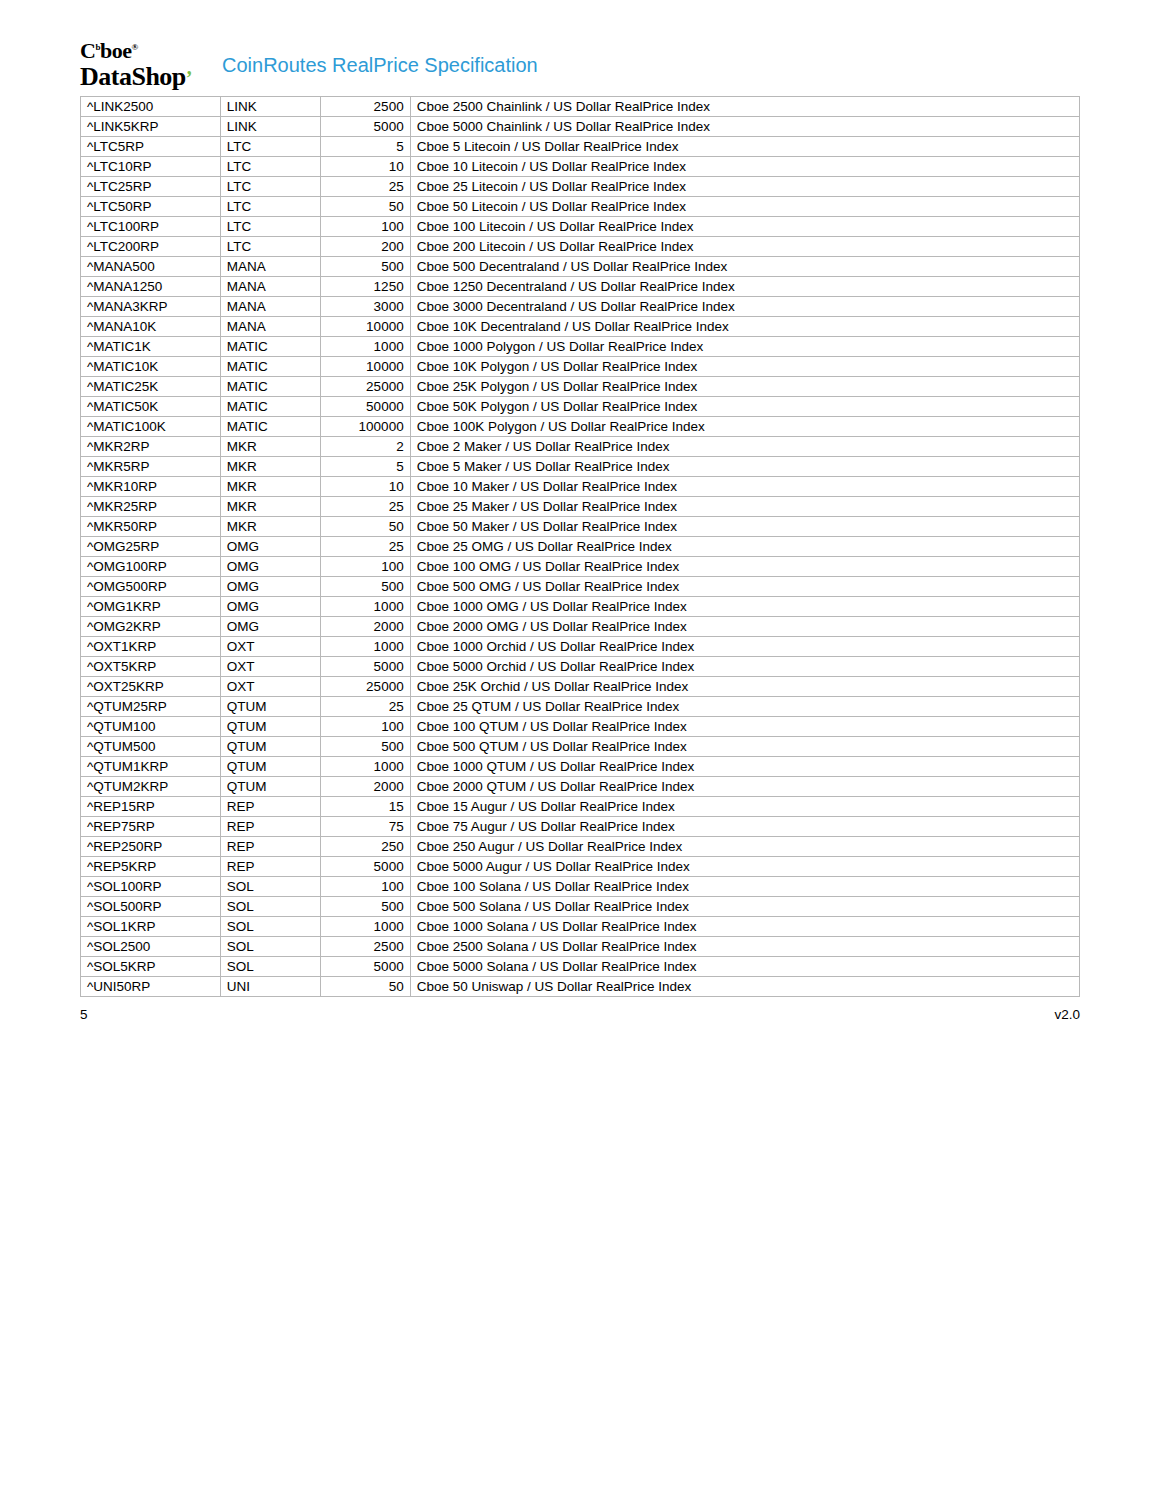Cbboe®
DataShop’
CoinRoutes RealPrice Specification
| ^LINK2500 | LINK | 2500 | Cboe 2500 Chainlink / US Dollar RealPrice Index |
| ^LINK5KRP | LINK | 5000 | Cboe 5000 Chainlink / US Dollar RealPrice Index |
| ^LTC5RP | LTC | 5 | Cboe 5 Litecoin / US Dollar RealPrice Index |
| ^LTC10RP | LTC | 10 | Cboe 10 Litecoin / US Dollar RealPrice Index |
| ^LTC25RP | LTC | 25 | Cboe 25 Litecoin / US Dollar RealPrice Index |
| ^LTC50RP | LTC | 50 | Cboe 50 Litecoin / US Dollar RealPrice Index |
| ^LTC100RP | LTC | 100 | Cboe 100 Litecoin / US Dollar RealPrice Index |
| ^LTC200RP | LTC | 200 | Cboe 200 Litecoin / US Dollar RealPrice Index |
| ^MANA500 | MANA | 500 | Cboe 500 Decentraland / US Dollar RealPrice Index |
| ^MANA1250 | MANA | 1250 | Cboe 1250 Decentraland / US Dollar RealPrice Index |
| ^MANA3KRP | MANA | 3000 | Cboe 3000 Decentraland / US Dollar RealPrice Index |
| ^MANA10K | MANA | 10000 | Cboe 10K Decentraland / US Dollar RealPrice Index |
| ^MATIC1K | MATIC | 1000 | Cboe 1000 Polygon / US Dollar RealPrice Index |
| ^MATIC10K | MATIC | 10000 | Cboe 10K Polygon / US Dollar RealPrice Index |
| ^MATIC25K | MATIC | 25000 | Cboe 25K Polygon / US Dollar RealPrice Index |
| ^MATIC50K | MATIC | 50000 | Cboe 50K Polygon / US Dollar RealPrice Index |
| ^MATIC100K | MATIC | 100000 | Cboe 100K Polygon / US Dollar RealPrice Index |
| ^MKR2RP | MKR | 2 | Cboe 2 Maker / US Dollar RealPrice Index |
| ^MKR5RP | MKR | 5 | Cboe 5 Maker / US Dollar RealPrice Index |
| ^MKR10RP | MKR | 10 | Cboe 10 Maker / US Dollar RealPrice Index |
| ^MKR25RP | MKR | 25 | Cboe 25 Maker / US Dollar RealPrice Index |
| ^MKR50RP | MKR | 50 | Cboe 50 Maker / US Dollar RealPrice Index |
| ^OMG25RP | OMG | 25 | Cboe 25 OMG / US Dollar RealPrice Index |
| ^OMG100RP | OMG | 100 | Cboe 100 OMG / US Dollar RealPrice Index |
| ^OMG500RP | OMG | 500 | Cboe 500 OMG / US Dollar RealPrice Index |
| ^OMG1KRP | OMG | 1000 | Cboe 1000 OMG / US Dollar RealPrice Index |
| ^OMG2KRP | OMG | 2000 | Cboe 2000 OMG / US Dollar RealPrice Index |
| ^OXT1KRP | OXT | 1000 | Cboe 1000 Orchid / US Dollar RealPrice Index |
| ^OXT5KRP | OXT | 5000 | Cboe 5000 Orchid / US Dollar RealPrice Index |
| ^OXT25KRP | OXT | 25000 | Cboe 25K Orchid / US Dollar RealPrice Index |
| ^QTUM25RP | QTUM | 25 | Cboe 25 QTUM / US Dollar RealPrice Index |
| ^QTUM100 | QTUM | 100 | Cboe 100 QTUM / US Dollar RealPrice Index |
| ^QTUM500 | QTUM | 500 | Cboe 500 QTUM / US Dollar RealPrice Index |
| ^QTUM1KRP | QTUM | 1000 | Cboe 1000 QTUM / US Dollar RealPrice Index |
| ^QTUM2KRP | QTUM | 2000 | Cboe 2000 QTUM / US Dollar RealPrice Index |
| ^REP15RP | REP | 15 | Cboe 15 Augur / US Dollar RealPrice Index |
| ^REP75RP | REP | 75 | Cboe 75 Augur / US Dollar RealPrice Index |
| ^REP250RP | REP | 250 | Cboe 250 Augur / US Dollar RealPrice Index |
| ^REP5KRP | REP | 5000 | Cboe 5000 Augur / US Dollar RealPrice Index |
| ^SOL100RP | SOL | 100 | Cboe 100 Solana / US Dollar RealPrice Index |
| ^SOL500RP | SOL | 500 | Cboe 500 Solana / US Dollar RealPrice Index |
| ^SOL1KRP | SOL | 1000 | Cboe 1000 Solana / US Dollar RealPrice Index |
| ^SOL2500 | SOL | 2500 | Cboe 2500 Solana / US Dollar RealPrice Index |
| ^SOL5KRP | SOL | 5000 | Cboe 5000 Solana / US Dollar RealPrice Index |
| ^UNI50RP | UNI | 50 | Cboe 50 Uniswap / US Dollar RealPrice Index |
5 v2.0